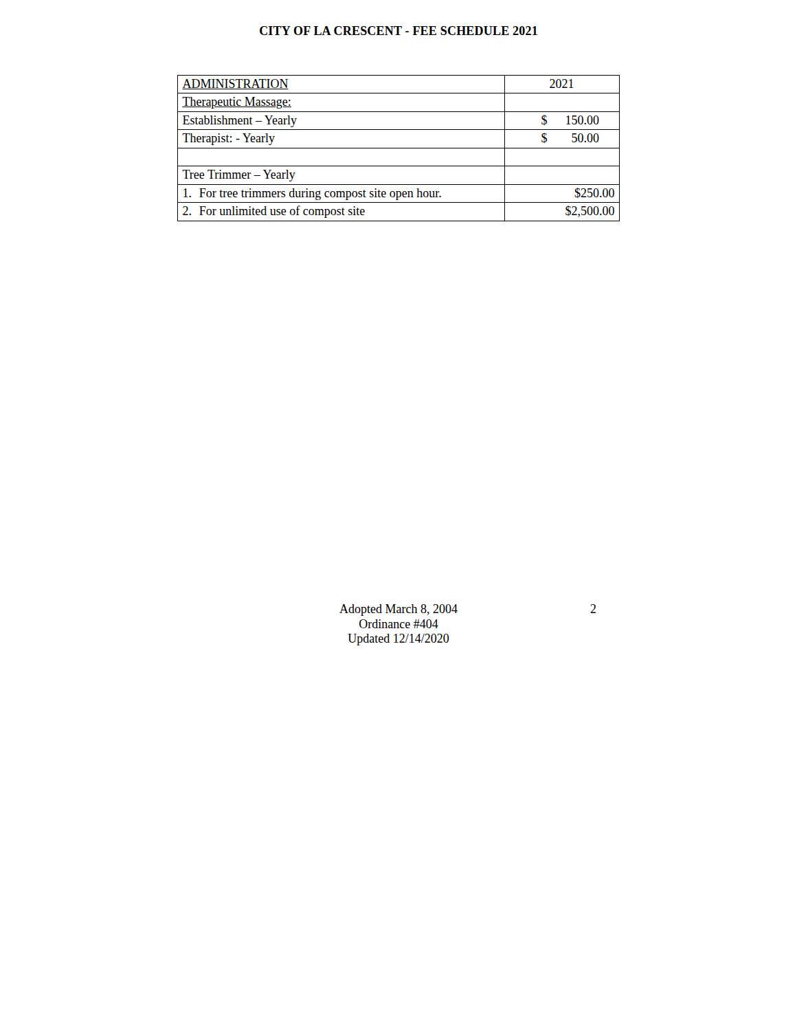CITY OF LA CRESCENT - FEE SCHEDULE 2021
| ADMINISTRATION | 2021 |
| Therapeutic Massage: | |
| Establishment – Yearly | $ 150.00 |
| Therapist: - Yearly | $ 50.00 |
| Tree Trimmer – Yearly | |
| 1. For tree trimmers during compost site open hour. | $250.00 |
| 2. For unlimited use of compost site | $2,500.00 |
Adopted March 8, 2004
Ordinance #404
Updated 12/14/2020 2